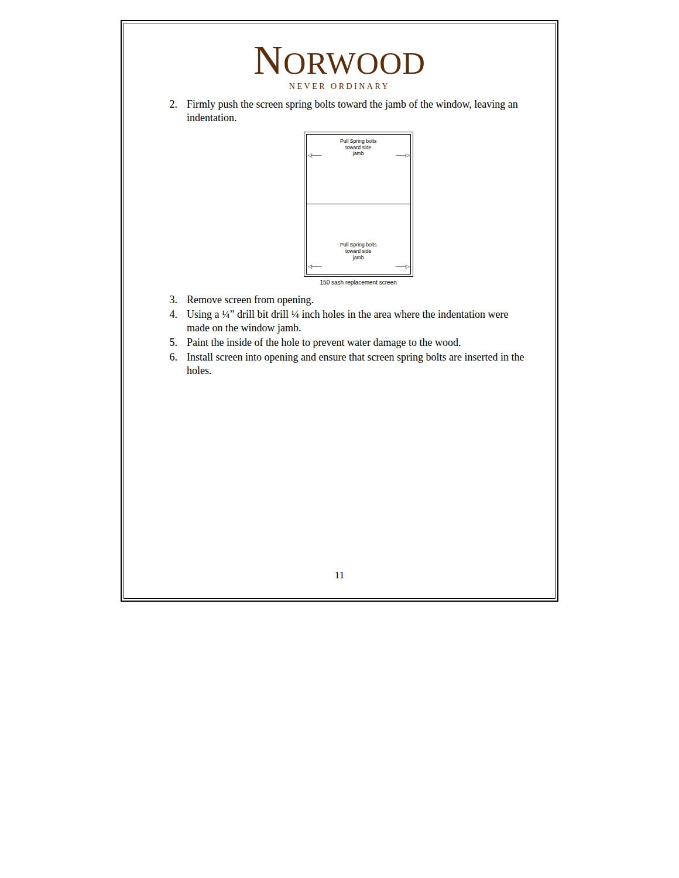NORWOOD
NEVER ORDINARY
Firmly push the screen spring bolts toward the jamb of the window, leaving an indentation.
Pull Spring bolts
toward side
jamb
◁—— ——▷
Pull Spring bolts
toward side
jamb
◁—— ——▷
150 sash replacement screen
Remove screen from opening.
Using a ¼” drill bit drill ¼ inch holes in the area where the indentation were made on the window jamb.
Paint the inside of the hole to prevent water damage to the wood.
Install screen into opening and ensure that screen spring bolts are inserted in the holes.
11